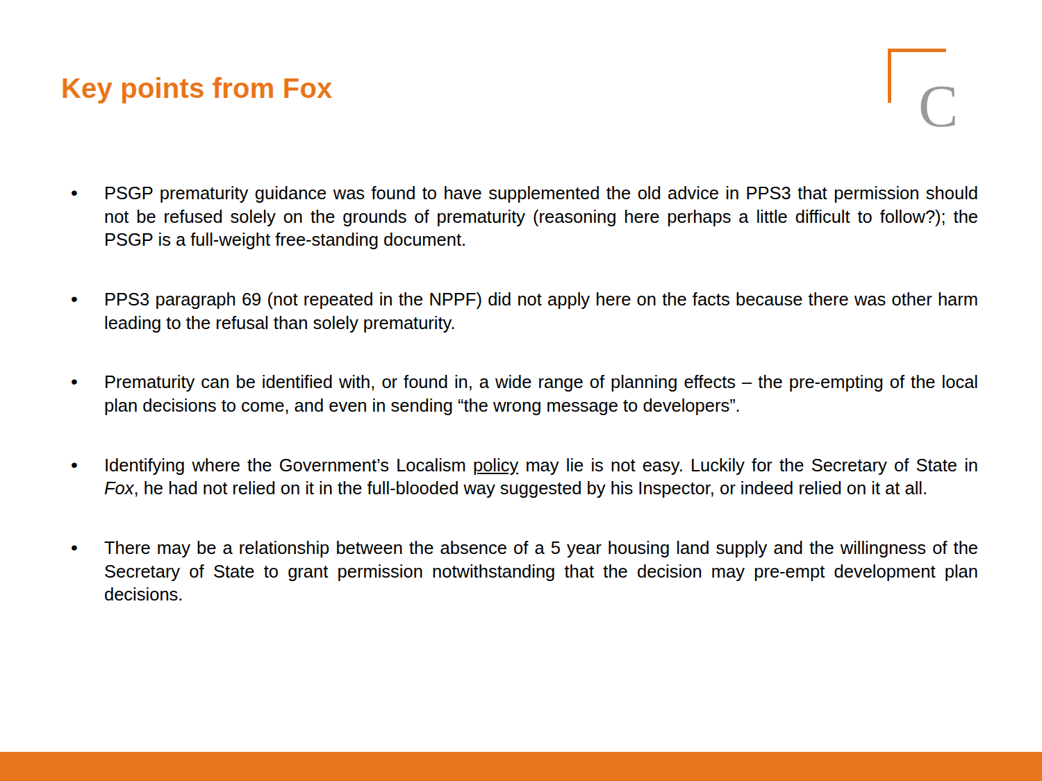Key points from Fox
C
PSGP prematurity guidance was found to have supplemented the old advice in PPS3 that permission should not be refused solely on the grounds of prematurity (reasoning here perhaps a little difficult to follow?); the PSGP is a full-weight free-standing document.
PPS3 paragraph 69 (not repeated in the NPPF) did not apply here on the facts because there was other harm leading to the refusal than solely prematurity.
Prematurity can be identified with, or found in, a wide range of planning effects – the pre-empting of the local plan decisions to come, and even in sending “the wrong message to developers”.
Identifying where the Government’s Localism policy may lie is not easy. Luckily for the Secretary of State in Fox, he had not relied on it in the full-blooded way suggested by his Inspector, or indeed relied on it at all.
There may be a relationship between the absence of a 5 year housing land supply and the willingness of the Secretary of State to grant permission notwithstanding that the decision may pre-empt development plan decisions.